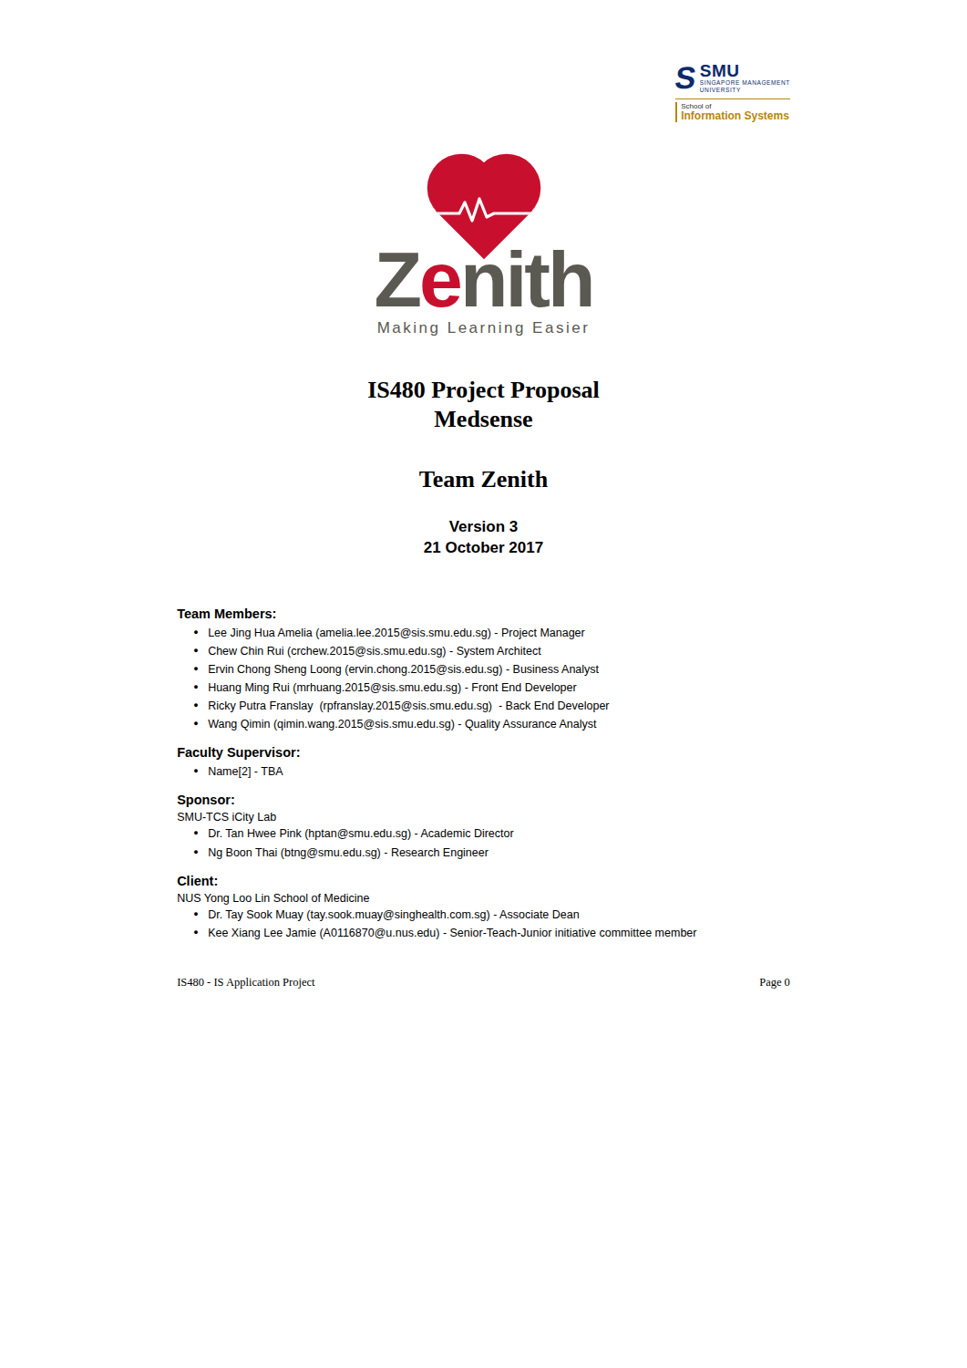S SMU SINGAPORE MANAGEMENT UNIVERSITY
School of Information Systems
Zenith
Making Learning Easier
IS480 Project Proposal
Medsense
Team Zenith
Version 3
21 October 2017
Team Members:
Lee Jing Hua Amelia (amelia.lee.2015@sis.smu.edu.sg) - Project Manager
Chew Chin Rui (crchew.2015@sis.smu.edu.sg) - System Architect
Ervin Chong Sheng Loong (ervin.chong.2015@sis.edu.sg) - Business Analyst
Huang Ming Rui (mrhuang.2015@sis.smu.edu.sg) - Front End Developer
Ricky Putra Franslay (rpfranslay.2015@sis.smu.edu.sg) - Back End Developer
Wang Qimin (qimin.wang.2015@sis.smu.edu.sg) - Quality Assurance Analyst
Faculty Supervisor:
Name[2] - TBA
Sponsor:
SMU-TCS iCity Lab
Dr. Tan Hwee Pink (hptan@smu.edu.sg) - Academic Director
Ng Boon Thai (btng@smu.edu.sg) - Research Engineer
Client:
NUS Yong Loo Lin School of Medicine
Dr. Tay Sook Muay (tay.sook.muay@singhealth.com.sg) - Associate Dean
Kee Xiang Lee Jamie (A0116870@u.nus.edu) - Senior-Teach-Junior initiative committee member
IS480 - IS Application Project
Page 0